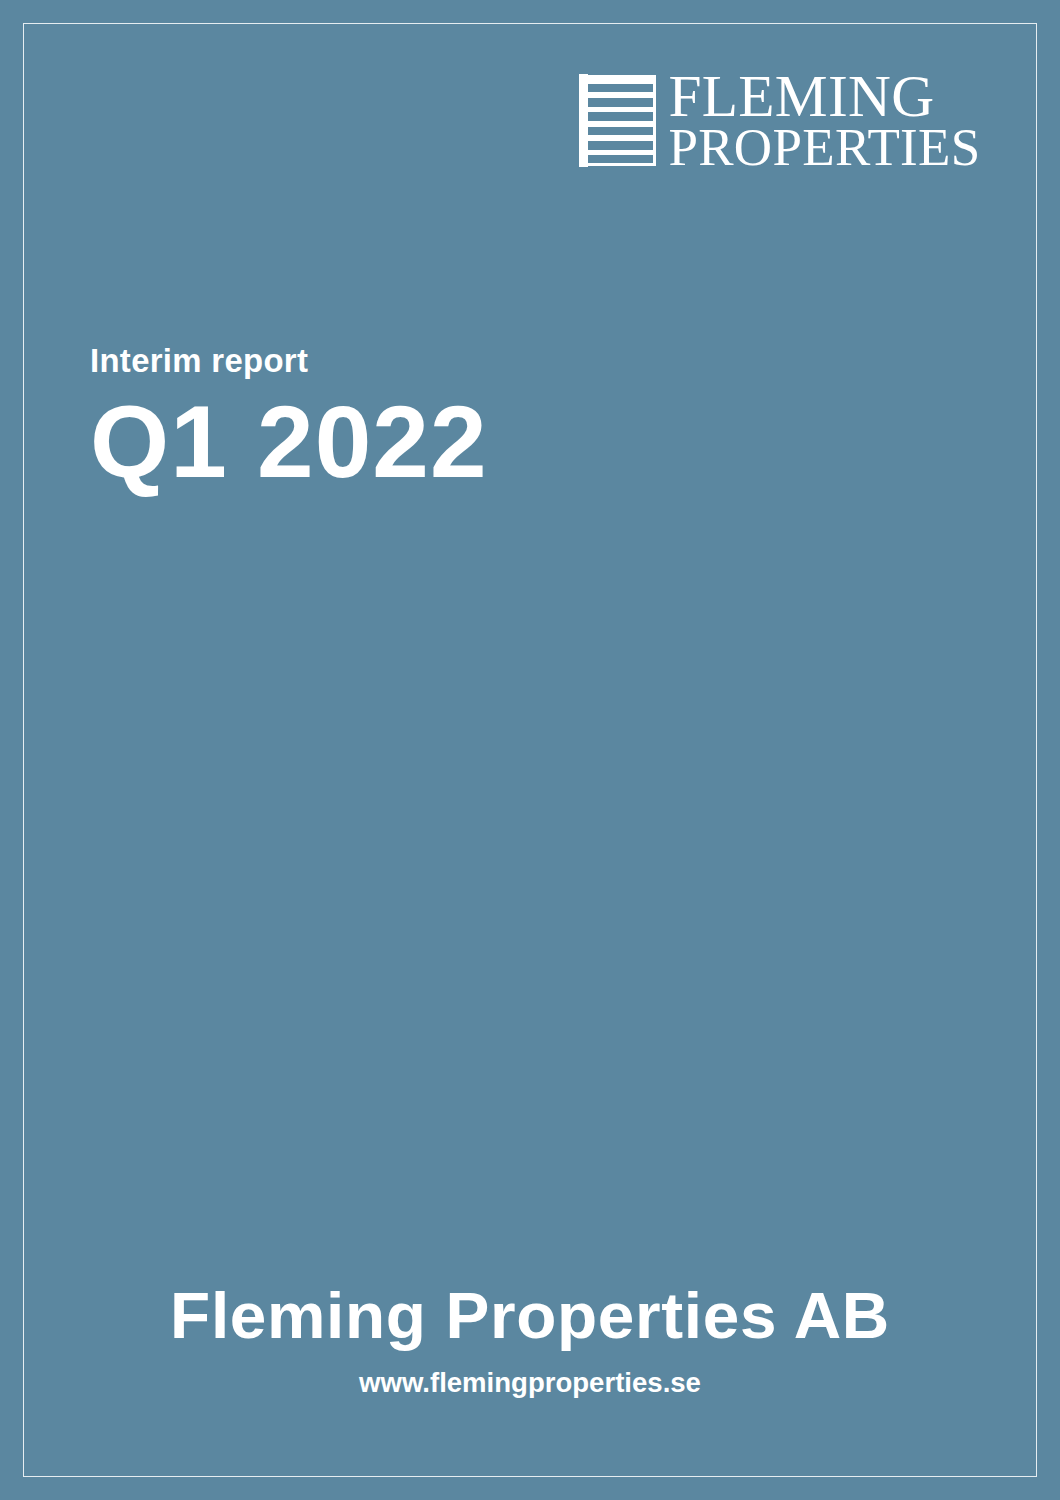FLEMING PROPERTIES
Interim report
Q1 2022
Fleming Properties AB
www.flemingproperties.se